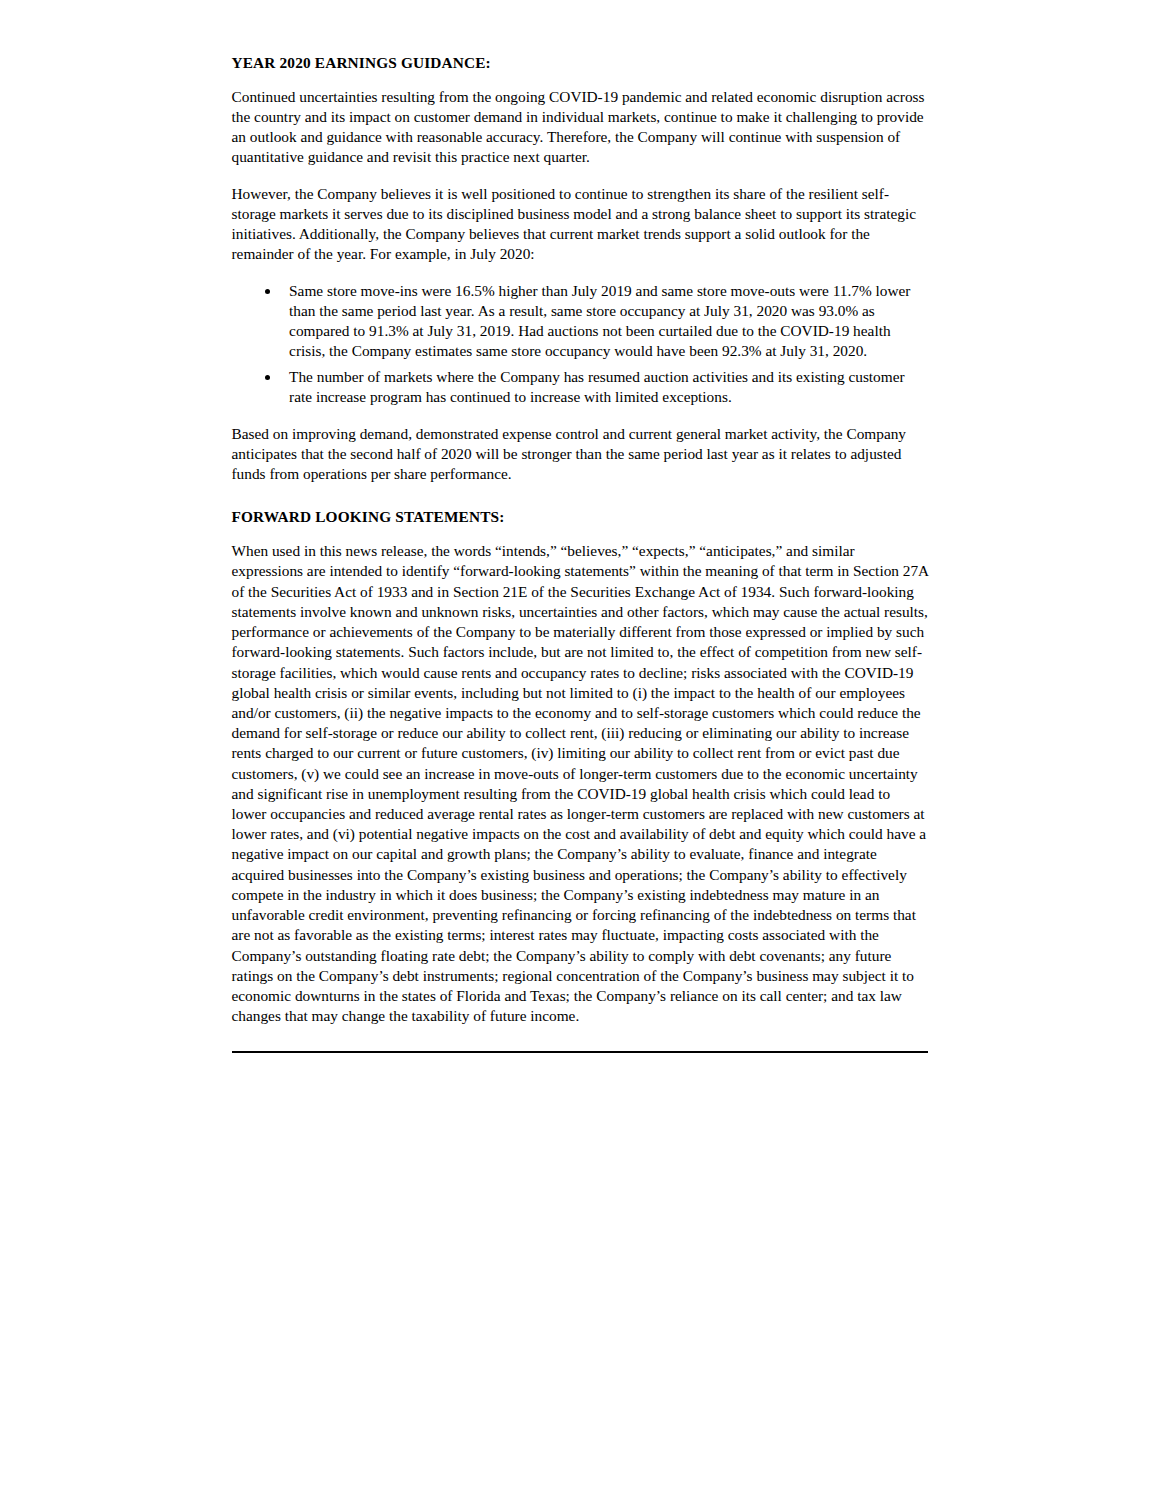YEAR 2020 EARNINGS GUIDANCE:
Continued uncertainties resulting from the ongoing COVID-19 pandemic and related economic disruption across the country and its impact on customer demand in individual markets, continue to make it challenging to provide an outlook and guidance with reasonable accuracy. Therefore, the Company will continue with suspension of quantitative guidance and revisit this practice next quarter.
However, the Company believes it is well positioned to continue to strengthen its share of the resilient self-storage markets it serves due to its disciplined business model and a strong balance sheet to support its strategic initiatives. Additionally, the Company believes that current market trends support a solid outlook for the remainder of the year. For example, in July 2020:
Same store move-ins were 16.5% higher than July 2019 and same store move-outs were 11.7% lower than the same period last year. As a result, same store occupancy at July 31, 2020 was 93.0% as compared to 91.3% at July 31, 2019. Had auctions not been curtailed due to the COVID-19 health crisis, the Company estimates same store occupancy would have been 92.3% at July 31, 2020.
The number of markets where the Company has resumed auction activities and its existing customer rate increase program has continued to increase with limited exceptions.
Based on improving demand, demonstrated expense control and current general market activity, the Company anticipates that the second half of 2020 will be stronger than the same period last year as it relates to adjusted funds from operations per share performance.
FORWARD LOOKING STATEMENTS:
When used in this news release, the words “intends,” “believes,” “expects,” “anticipates,” and similar expressions are intended to identify “forward-looking statements” within the meaning of that term in Section 27A of the Securities Act of 1933 and in Section 21E of the Securities Exchange Act of 1934. Such forward-looking statements involve known and unknown risks, uncertainties and other factors, which may cause the actual results, performance or achievements of the Company to be materially different from those expressed or implied by such forward-looking statements. Such factors include, but are not limited to, the effect of competition from new self-storage facilities, which would cause rents and occupancy rates to decline; risks associated with the COVID-19 global health crisis or similar events, including but not limited to (i) the impact to the health of our employees and/or customers, (ii) the negative impacts to the economy and to self-storage customers which could reduce the demand for self-storage or reduce our ability to collect rent, (iii) reducing or eliminating our ability to increase rents charged to our current or future customers, (iv) limiting our ability to collect rent from or evict past due customers, (v) we could see an increase in move-outs of longer-term customers due to the economic uncertainty and significant rise in unemployment resulting from the COVID-19 global health crisis which could lead to lower occupancies and reduced average rental rates as longer-term customers are replaced with new customers at lower rates, and (vi) potential negative impacts on the cost and availability of debt and equity which could have a negative impact on our capital and growth plans; the Company’s ability to evaluate, finance and integrate acquired businesses into the Company’s existing business and operations; the Company’s ability to effectively compete in the industry in which it does business; the Company’s existing indebtedness may mature in an unfavorable credit environment, preventing refinancing or forcing refinancing of the indebtedness on terms that are not as favorable as the existing terms; interest rates may fluctuate, impacting costs associated with the Company’s outstanding floating rate debt; the Company’s ability to comply with debt covenants; any future ratings on the Company’s debt instruments; regional concentration of the Company’s business may subject it to economic downturns in the states of Florida and Texas; the Company’s reliance on its call center; and tax law changes that may change the taxability of future income.